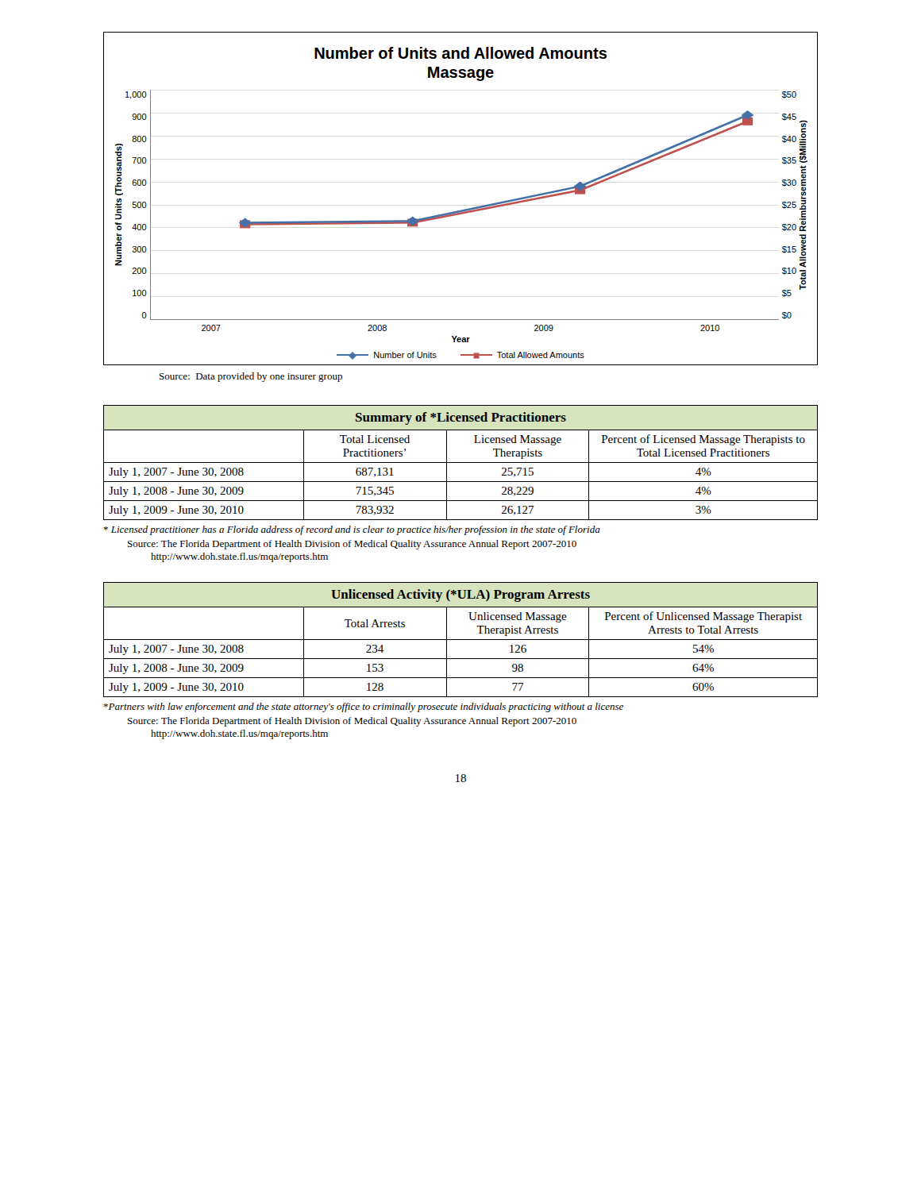Number of Units and Allowed Amounts
Massage
Number of Units (Thousands)
1,000 900 800 700 600 500 400 300 200 100 0
$50 $45 $40 $35 $30 $25 $20 $15 $10 $5 $0
Total Allowed Reimbursement ($Millions)
2007 2008 2009 2010
Year
Number of Units
Total Allowed Amounts
Source: Data provided by one insurer group
| Summary of *Licensed Practitioners |
| | Total Licensed Practitioners’ | Licensed Massage Therapists | Percent of Licensed Massage Therapists to Total Licensed Practitioners |
| July 1, 2007 - June 30, 2008 | 687,131 | 25,715 | 4% |
| July 1, 2008 - June 30, 2009 | 715,345 | 28,229 | 4% |
| July 1, 2009 - June 30, 2010 | 783,932 | 26,127 | 3% |
* Licensed practitioner has a Florida address of record and is clear to practice his/her profession in the state of Florida
Source: The Florida Department of Health Division of Medical Quality Assurance Annual Report 2007-2010
http://www.doh.state.fl.us/mqa/reports.htm
| Unlicensed Activity (*ULA) Program Arrests |
| | Total Arrests | Unlicensed Massage Therapist Arrests | Percent of Unlicensed Massage Therapist Arrests to Total Arrests |
| July 1, 2007 - June 30, 2008 | 234 | 126 | 54% |
| July 1, 2008 - June 30, 2009 | 153 | 98 | 64% |
| July 1, 2009 - June 30, 2010 | 128 | 77 | 60% |
*Partners with law enforcement and the state attorney's office to criminally prosecute individuals practicing without a license
Source: The Florida Department of Health Division of Medical Quality Assurance Annual Report 2007-2010
http://www.doh.state.fl.us/mqa/reports.htm
18